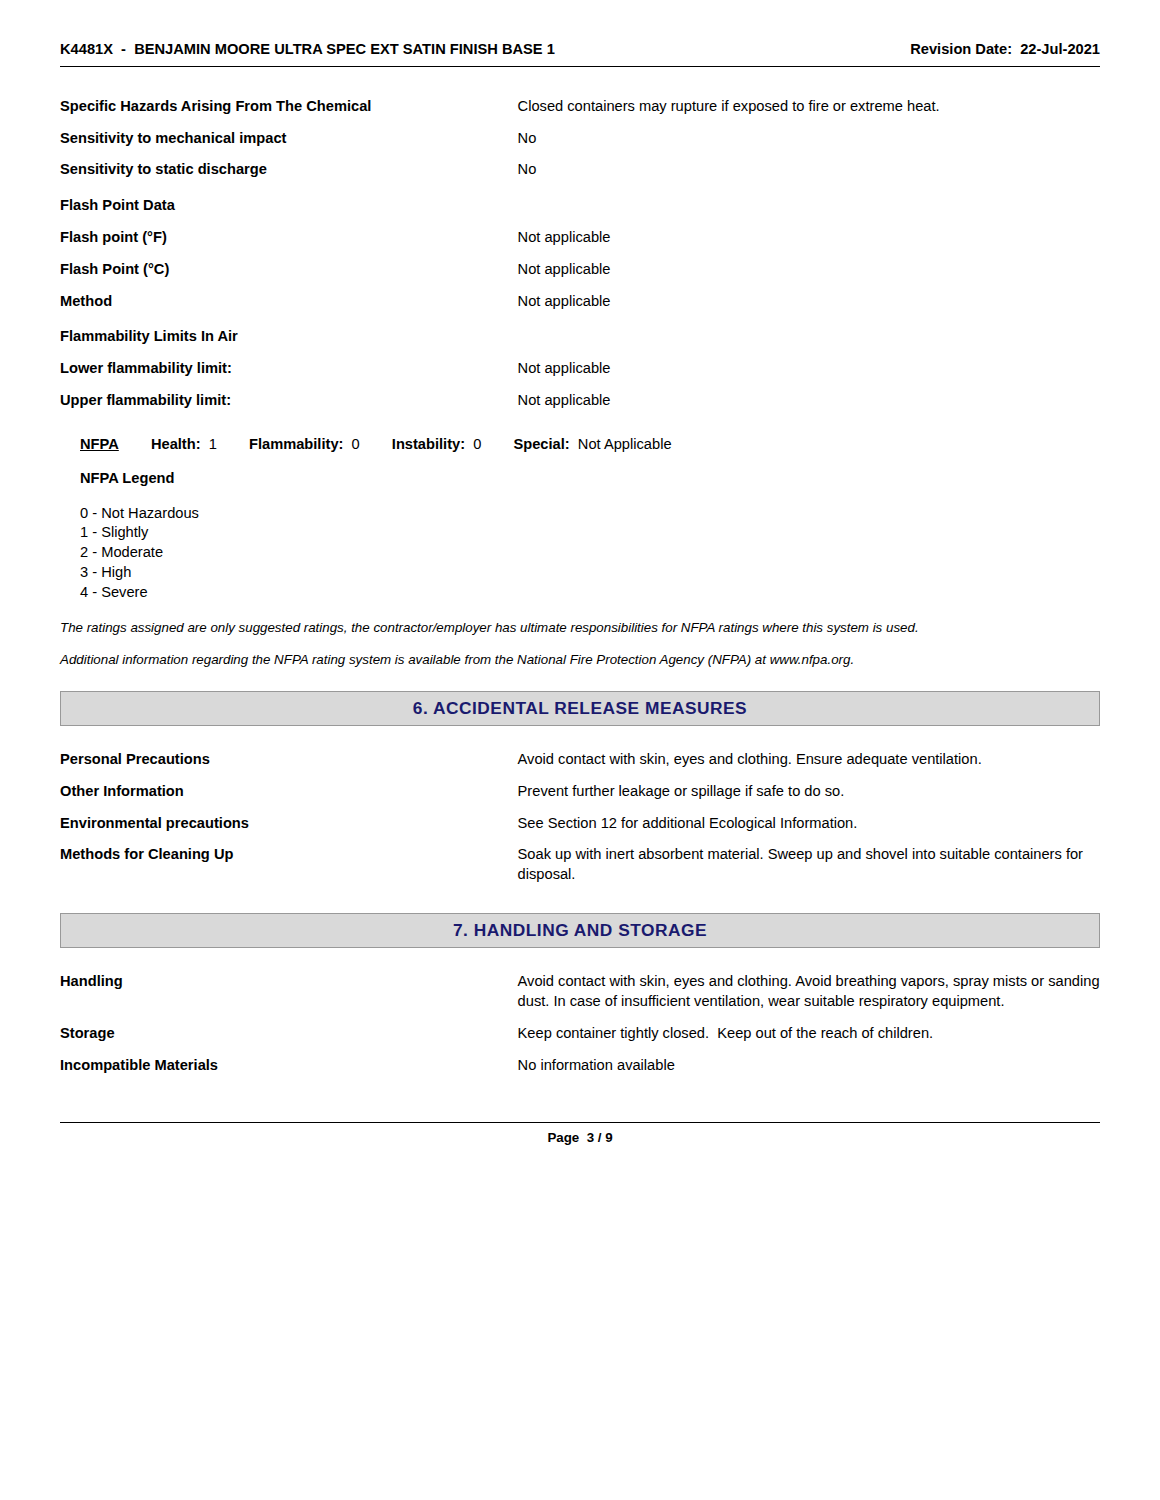K4481X - BENJAMIN MOORE ULTRA SPEC EXT SATIN FINISH BASE 1
Revision Date: 22-Jul-2021
| Specific Hazards Arising From The Chemical | Closed containers may rupture if exposed to fire or extreme heat. |
| Sensitivity to mechanical impact | No |
| Sensitivity to static discharge | No |
| Flash Point Data | |
| Flash point (°F) | Not applicable |
| Flash Point (°C) | Not applicable |
| Method | Not applicable |
| Flammability Limits In Air | |
| Lower flammability limit: | Not applicable |
| Upper flammability limit: | Not applicable |
NFPA Health: 1 Flammability: 0 Instability: 0 Special: Not Applicable
NFPA Legend
0 - Not Hazardous
1 - Slightly
2 - Moderate
3 - High
4 - Severe
The ratings assigned are only suggested ratings, the contractor/employer has ultimate responsibilities for NFPA ratings where this system is used.
Additional information regarding the NFPA rating system is available from the National Fire Protection Agency (NFPA) at www.nfpa.org.
6. ACCIDENTAL RELEASE MEASURES
| Personal Precautions | Avoid contact with skin, eyes and clothing. Ensure adequate ventilation. |
| Other Information | Prevent further leakage or spillage if safe to do so. |
| Environmental precautions | See Section 12 for additional Ecological Information. |
| Methods for Cleaning Up | Soak up with inert absorbent material. Sweep up and shovel into suitable containers for disposal. |
7. HANDLING AND STORAGE
| Handling | Avoid contact with skin, eyes and clothing. Avoid breathing vapors, spray mists or sanding dust. In case of insufficient ventilation, wear suitable respiratory equipment. |
| Storage | Keep container tightly closed. Keep out of the reach of children. |
| Incompatible Materials | No information available |
Page 3 / 9